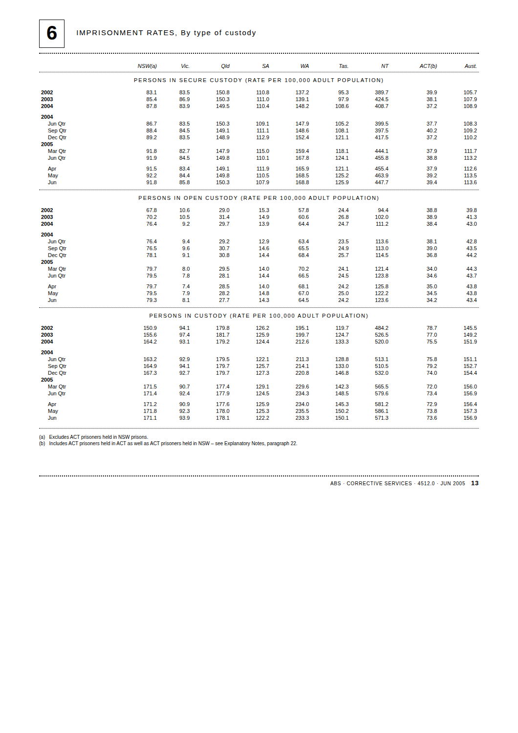6
IMPRISONMENT RATES, By type of custody
| | NSW(a) | Vic. | Qld | SA | WA | Tas. | NT | ACT(b) | Aust. |
| --- | --- | --- | --- | --- | --- | --- | --- | --- | --- |
| PERSONS IN SECURE CUSTODY (RATE PER 100,000 ADULT POPULATION) |
| 2002 | 83.1 | 83.5 | 150.8 | 110.8 | 137.2 | 95.3 | 389.7 | 39.9 | 105.7 |
| 2003 | 85.4 | 86.9 | 150.3 | 111.0 | 139.1 | 97.9 | 424.5 | 38.1 | 107.9 |
| 2004 | 87.8 | 83.9 | 149.5 | 110.4 | 148.2 | 108.6 | 408.7 | 37.2 | 108.9 |
| 2004 | |
| Jun Qtr | 86.7 | 83.5 | 150.3 | 109.1 | 147.9 | 105.2 | 399.5 | 37.7 | 108.3 |
| Sep Qtr | 88.4 | 84.5 | 149.1 | 111.1 | 148.6 | 108.1 | 397.5 | 40.2 | 109.2 |
| Dec Qtr | 89.2 | 83.5 | 148.9 | 112.9 | 152.4 | 121.1 | 417.5 | 37.2 | 110.2 |
| 2005 | |
| Mar Qtr | 91.8 | 82.7 | 147.9 | 115.0 | 159.4 | 118.1 | 444.1 | 37.9 | 111.7 |
| Jun Qtr | 91.9 | 84.5 | 149.8 | 110.1 | 167.8 | 124.1 | 455.8 | 38.8 | 113.2 |
| Apr | 91.5 | 83.4 | 149.1 | 111.9 | 165.9 | 121.1 | 455.4 | 37.9 | 112.6 |
| May | 92.2 | 84.4 | 149.8 | 110.5 | 168.5 | 125.2 | 463.9 | 39.2 | 113.5 |
| Jun | 91.8 | 85.8 | 150.3 | 107.9 | 168.8 | 125.9 | 447.7 | 39.4 | 113.6 |
| PERSONS IN OPEN CUSTODY (RATE PER 100,000 ADULT POPULATION) |
| 2002 | 67.8 | 10.6 | 29.0 | 15.3 | 57.8 | 24.4 | 94.4 | 38.8 | 39.8 |
| 2003 | 70.2 | 10.5 | 31.4 | 14.9 | 60.6 | 26.8 | 102.0 | 38.9 | 41.3 |
| 2004 | 76.4 | 9.2 | 29.7 | 13.9 | 64.4 | 24.7 | 111.2 | 38.4 | 43.0 |
| 2004 | |
| Jun Qtr | 76.4 | 9.4 | 29.2 | 12.9 | 63.4 | 23.5 | 113.6 | 38.1 | 42.8 |
| Sep Qtr | 76.5 | 9.6 | 30.7 | 14.6 | 65.5 | 24.9 | 113.0 | 39.0 | 43.5 |
| Dec Qtr | 78.1 | 9.1 | 30.8 | 14.4 | 68.4 | 25.7 | 114.5 | 36.8 | 44.2 |
| 2005 | |
| Mar Qtr | 79.7 | 8.0 | 29.5 | 14.0 | 70.2 | 24.1 | 121.4 | 34.0 | 44.3 |
| Jun Qtr | 79.5 | 7.8 | 28.1 | 14.4 | 66.5 | 24.5 | 123.8 | 34.6 | 43.7 |
| Apr | 79.7 | 7.4 | 28.5 | 14.0 | 68.1 | 24.2 | 125.8 | 35.0 | 43.8 |
| May | 79.5 | 7.9 | 28.2 | 14.8 | 67.0 | 25.0 | 122.2 | 34.5 | 43.8 |
| Jun | 79.3 | 8.1 | 27.7 | 14.3 | 64.5 | 24.2 | 123.6 | 34.2 | 43.4 |
| PERSONS IN CUSTODY (RATE PER 100,000 ADULT POPULATION) |
| 2002 | 150.9 | 94.1 | 179.8 | 126.2 | 195.1 | 119.7 | 484.2 | 78.7 | 145.5 |
| 2003 | 155.6 | 97.4 | 181.7 | 125.9 | 199.7 | 124.7 | 526.5 | 77.0 | 149.2 |
| 2004 | 164.2 | 93.1 | 179.2 | 124.4 | 212.6 | 133.3 | 520.0 | 75.5 | 151.9 |
| 2004 | |
| Jun Qtr | 163.2 | 92.9 | 179.5 | 122.1 | 211.3 | 128.8 | 513.1 | 75.8 | 151.1 |
| Sep Qtr | 164.9 | 94.1 | 179.7 | 125.7 | 214.1 | 133.0 | 510.5 | 79.2 | 152.7 |
| Dec Qtr | 167.3 | 92.7 | 179.7 | 127.3 | 220.8 | 146.8 | 532.0 | 74.0 | 154.4 |
| 2005 | |
| Mar Qtr | 171.5 | 90.7 | 177.4 | 129.1 | 229.6 | 142.3 | 565.5 | 72.0 | 156.0 |
| Jun Qtr | 171.4 | 92.4 | 177.9 | 124.5 | 234.3 | 148.5 | 579.6 | 73.4 | 156.9 |
| Apr | 171.2 | 90.9 | 177.6 | 125.9 | 234.0 | 145.3 | 581.2 | 72.9 | 156.4 |
| May | 171.8 | 92.3 | 178.0 | 125.3 | 235.5 | 150.2 | 586.1 | 73.8 | 157.3 |
| Jun | 171.1 | 93.9 | 178.1 | 122.2 | 233.3 | 150.1 | 571.3 | 73.6 | 156.9 |
(a) Excludes ACT prisoners held in NSW prisons.
(b) Includes ACT prisoners held in ACT as well as ACT prisoners held in NSW – see Explanatory Notes, paragraph 22.
ABS · CORRECTIVE SERVICES · 4512.0 · JUN 2005 13